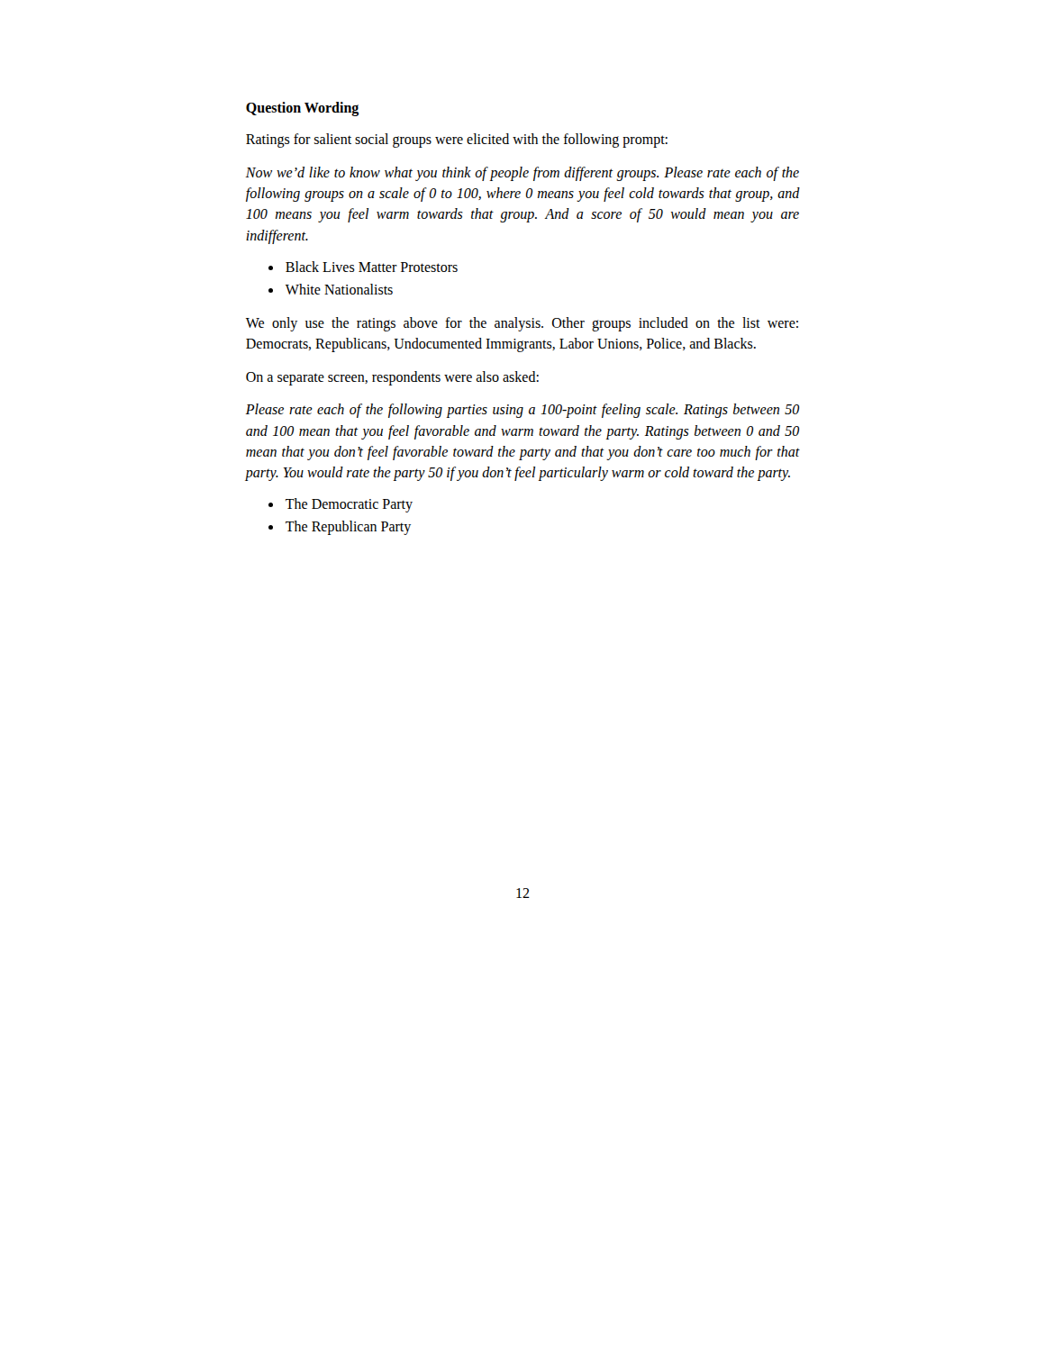Question Wording
Ratings for salient social groups were elicited with the following prompt:
Now we’d like to know what you think of people from different groups. Please rate each of the following groups on a scale of 0 to 100, where 0 means you feel cold towards that group, and 100 means you feel warm towards that group. And a score of 50 would mean you are indifferent.
Black Lives Matter Protestors
White Nationalists
We only use the ratings above for the analysis. Other groups included on the list were: Democrats, Republicans, Undocumented Immigrants, Labor Unions, Police, and Blacks.
On a separate screen, respondents were also asked:
Please rate each of the following parties using a 100-point feeling scale. Ratings between 50 and 100 mean that you feel favorable and warm toward the party. Ratings between 0 and 50 mean that you don’t feel favorable toward the party and that you don’t care too much for that party. You would rate the party 50 if you don’t feel particularly warm or cold toward the party.
The Democratic Party
The Republican Party
12